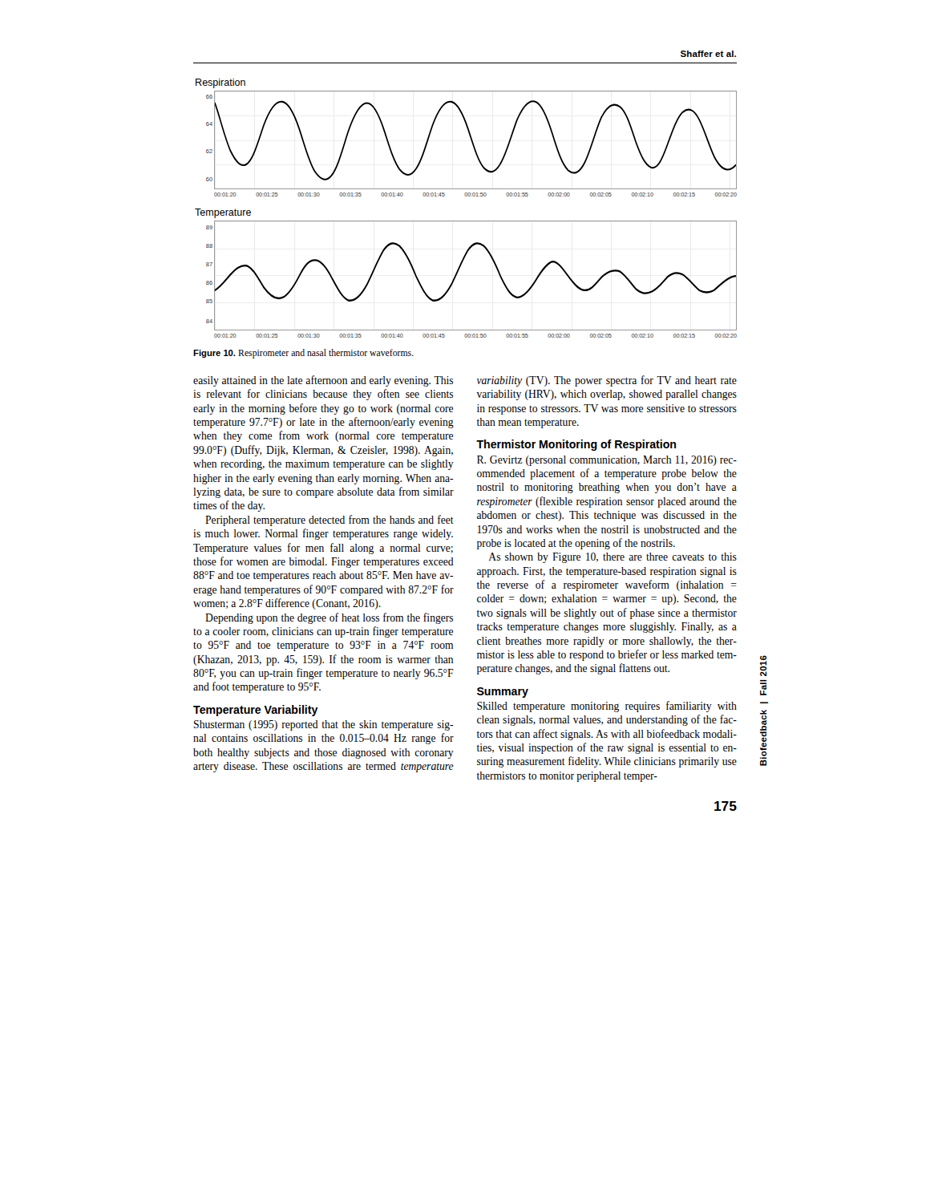Shaffer et al.
Respiration
66 64 62 60
00:01:2000:01:2500:01:3000:01:3500:01:4000:01:4500:01:5000:01:5500:02:0000:02:0500:02:1000:02:1500:02:20
Temperature
89 88 87 86 85 84
00:01:2000:01:2500:01:3000:01:3500:01:4000:01:4500:01:5000:01:5500:02:0000:02:0500:02:1000:02:1500:02:20
Figure 10. Respirometer and nasal thermistor waveforms.
easily attained in the late afternoon and early evening. This is relevant for clinicians because they often see clients early in the morning before they go to work (normal core temperature 97.7°F) or late in the afternoon/early evening when they come from work (normal core temperature 99.0°F) (Duffy, Dijk, Klerman, & Czeisler, 1998). Again, when recording, the maximum temperature can be slightly higher in the early evening than early morning. When analyzing data, be sure to compare absolute data from similar times of the day.
Peripheral temperature detected from the hands and feet is much lower. Normal finger temperatures range widely. Temperature values for men fall along a normal curve; those for women are bimodal. Finger temperatures exceed 88°F and toe temperatures reach about 85°F. Men have average hand temperatures of 90°F compared with 87.2°F for women; a 2.8°F difference (Conant, 2016).
Depending upon the degree of heat loss from the fingers to a cooler room, clinicians can up-train finger temperature to 95°F and toe temperature to 93°F in a 74°F room (Khazan, 2013, pp. 45, 159). If the room is warmer than 80°F, you can up-train finger temperature to nearly 96.5°F and foot temperature to 95°F.
Temperature Variability
Shusterman (1995) reported that the skin temperature signal contains oscillations in the 0.015–0.04 Hz range for both healthy subjects and those diagnosed with coronary artery disease. These oscillations are termed temperature variability (TV). The power spectra for TV and heart rate variability (HRV), which overlap, showed parallel changes in response to stressors. TV was more sensitive to stressors than mean temperature.
Thermistor Monitoring of Respiration
R. Gevirtz (personal communication, March 11, 2016) recommended placement of a temperature probe below the nostril to monitoring breathing when you don’t have a respirometer (flexible respiration sensor placed around the abdomen or chest). This technique was discussed in the 1970s and works when the nostril is unobstructed and the probe is located at the opening of the nostrils.
As shown by Figure 10, there are three caveats to this approach. First, the temperature-based respiration signal is the reverse of a respirometer waveform (inhalation = colder = down; exhalation = warmer = up). Second, the two signals will be slightly out of phase since a thermistor tracks temperature changes more sluggishly. Finally, as a client breathes more rapidly or more shallowly, the thermistor is less able to respond to briefer or less marked temperature changes, and the signal flattens out.
Summary
Skilled temperature monitoring requires familiarity with clean signals, normal values, and understanding of the factors that can affect signals. As with all biofeedback modalities, visual inspection of the raw signal is essential to ensuring measurement fidelity. While clinicians primarily use thermistors to monitor peripheral temper-
Biofeedback | Fall 2016
175